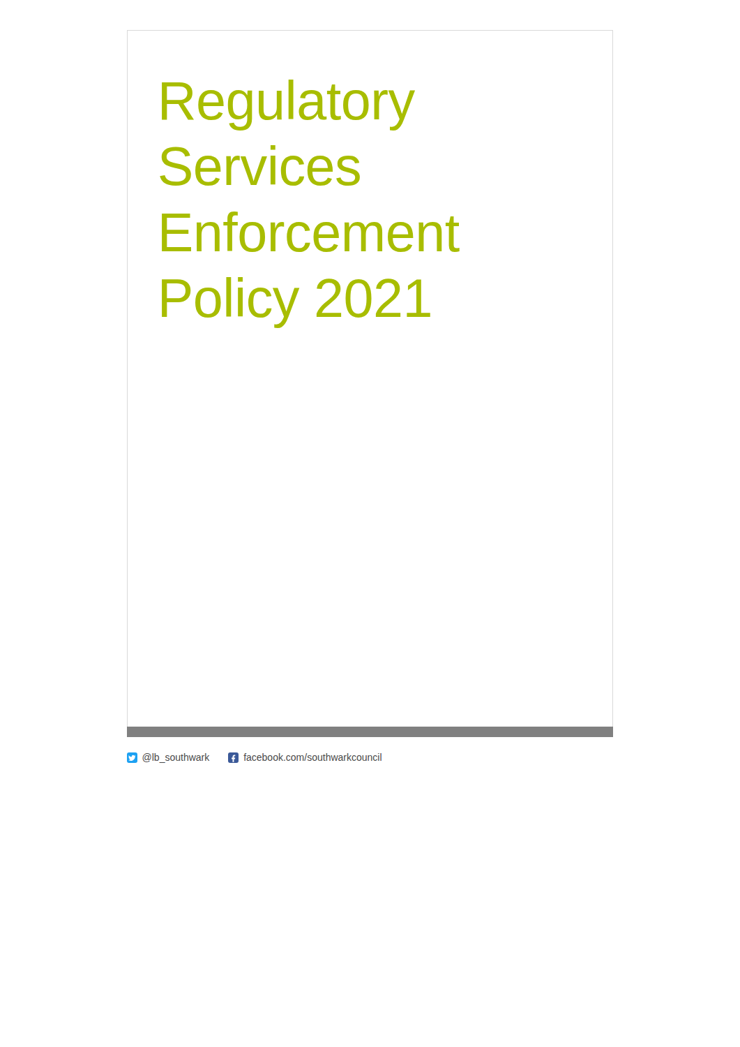Regulatory Services Enforcement Policy 2021
@lb_southwark facebook.com/southwarkcouncil